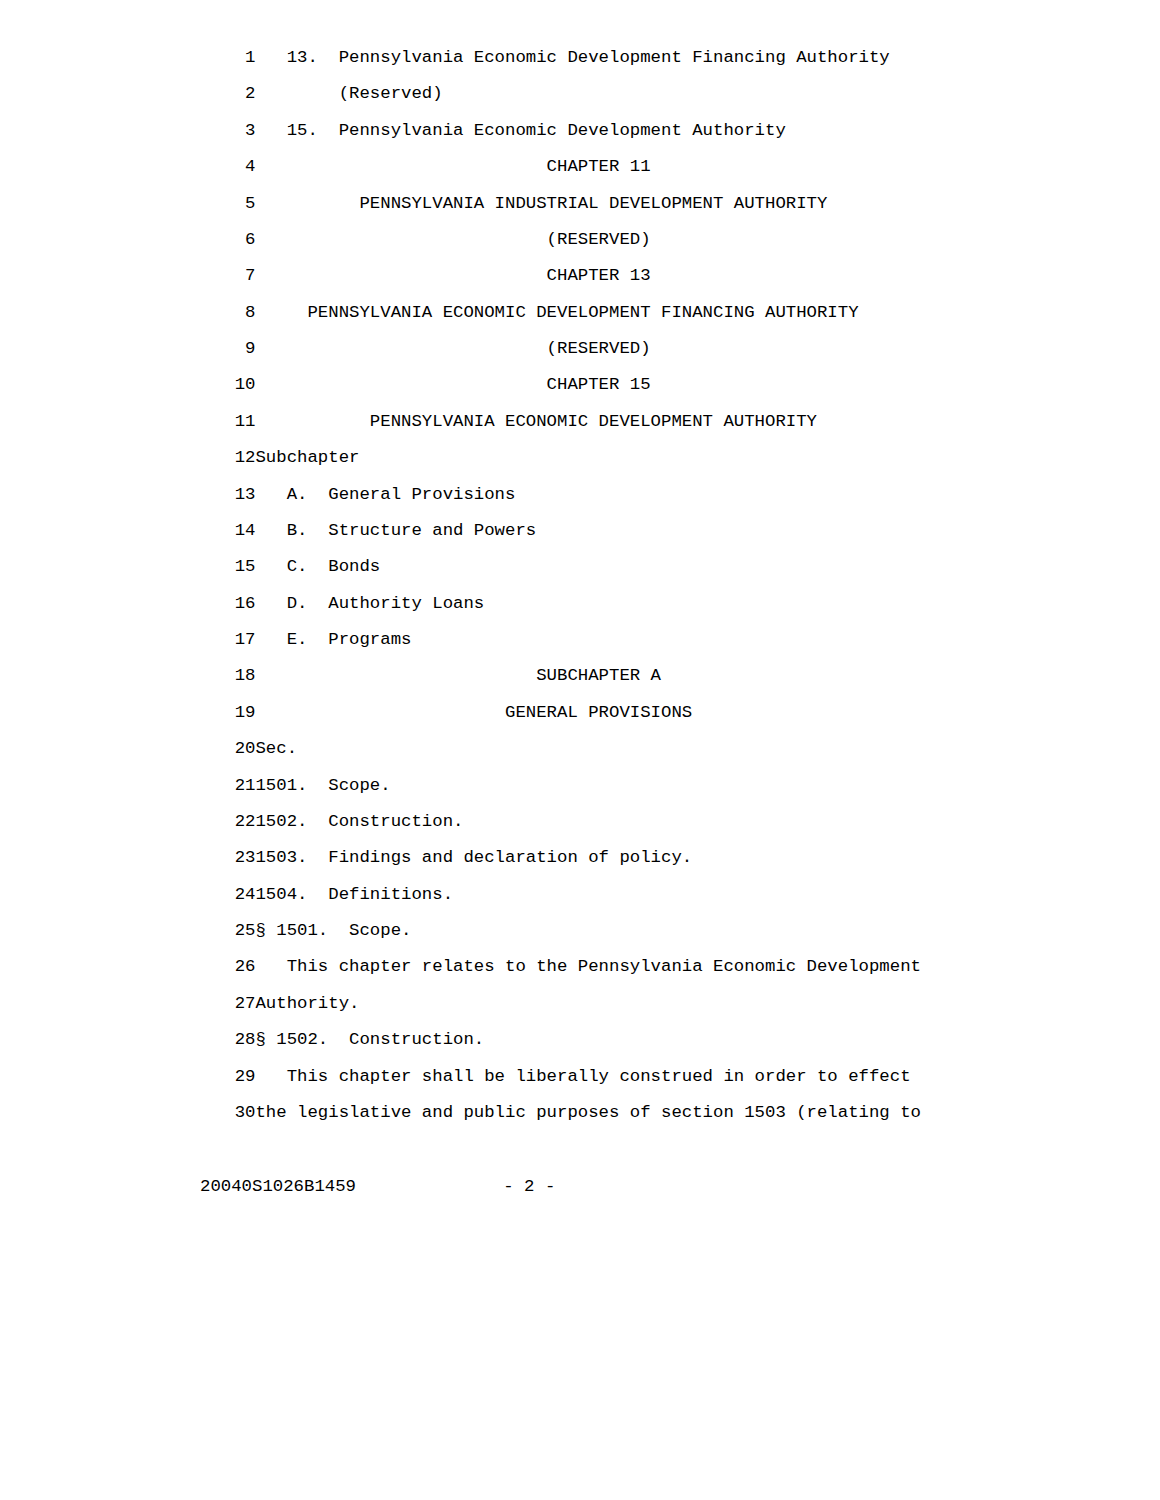| 1 | 13. Pennsylvania Economic Development Financing Authority |
| 2 | (Reserved) |
| 3 | 15. Pennsylvania Economic Development Authority |
| 4 | CHAPTER 11 |
| 5 | PENNSYLVANIA INDUSTRIAL DEVELOPMENT AUTHORITY |
| 6 | (RESERVED) |
| 7 | CHAPTER 13 |
| 8 | PENNSYLVANIA ECONOMIC DEVELOPMENT FINANCING AUTHORITY |
| 9 | (RESERVED) |
| 10 | CHAPTER 15 |
| 11 | PENNSYLVANIA ECONOMIC DEVELOPMENT AUTHORITY |
| 12 | Subchapter |
| 13 | A. General Provisions |
| 14 | B. Structure and Powers |
| 15 | C. Bonds |
| 16 | D. Authority Loans |
| 17 | E. Programs |
| 18 | SUBCHAPTER A |
| 19 | GENERAL PROVISIONS |
| 20 | Sec. |
| 21 | 1501. Scope. |
| 22 | 1502. Construction. |
| 23 | 1503. Findings and declaration of policy. |
| 24 | 1504. Definitions. |
| 25 | § 1501. Scope. |
| 26 | This chapter relates to the Pennsylvania Economic Development |
| 27 | Authority. |
| 28 | § 1502. Construction. |
| 29 | This chapter shall be liberally construed in order to effect |
| 30 | the legislative and public purposes of section 1503 (relating to |
20040S1026B1459- 2 -